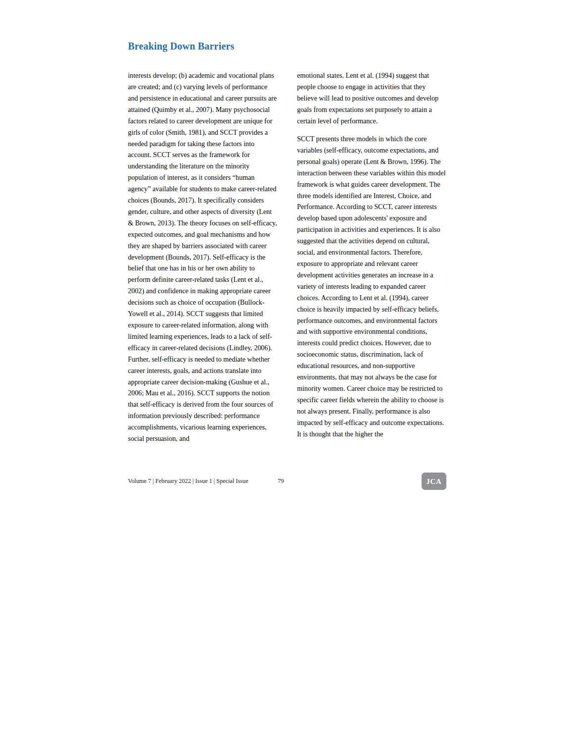Breaking Down Barriers
interests develop; (b) academic and vocational plans are created; and (c) varying levels of performance and persistence in educational and career pursuits are attained (Quimby et al., 2007). Many psychosocial factors related to career development are unique for girls of color (Smith, 1981), and SCCT provides a needed paradigm for taking these factors into account. SCCT serves as the framework for understanding the literature on the minority population of interest, as it considers “human agency” available for students to make career-related choices (Bounds, 2017). It specifically considers gender, culture, and other aspects of diversity (Lent & Brown, 2013). The theory focuses on self-efficacy, expected outcomes, and goal mechanisms and how they are shaped by barriers associated with career development (Bounds, 2017). Self-efficacy is the belief that one has in his or her own ability to perform definite career-related tasks (Lent et al., 2002) and confidence in making appropriate career decisions such as choice of occupation (Bullock-Yowell et al., 2014). SCCT suggests that limited exposure to career-related information, along with limited learning experiences, leads to a lack of self-efficacy in career-related decisions (Lindley, 2006). Further, self-efficacy is needed to mediate whether career interests, goals, and actions translate into appropriate career decision-making (Gushue et al., 2006; Mau et al., 2016). SCCT supports the notion that self-efficacy is derived from the four sources of information previously described: performance accomplishments, vicarious learning experiences, social persuasion, and
emotional states. Lent et al. (1994) suggest that people choose to engage in activities that they believe will lead to positive outcomes and develop goals from expectations set purposely to attain a certain level of performance.
SCCT presents three models in which the core variables (self-efficacy, outcome expectations, and personal goals) operate (Lent & Brown, 1996). The interaction between these variables within this model framework is what guides career development. The three models identified are Interest, Choice, and Performance. According to SCCT, career interests develop based upon adolescents' exposure and participation in activities and experiences. It is also suggested that the activities depend on cultural, social, and environmental factors. Therefore, exposure to appropriate and relevant career development activities generates an increase in a variety of interests leading to expanded career choices. According to Lent et al. (1994), career choice is heavily impacted by self-efficacy beliefs, performance outcomes, and environmental factors and with supportive environmental conditions, interests could predict choices. However, due to socioeconomic status, discrimination, lack of educational resources, and non-supportive environments, that may not always be the case for minority women. Career choice may be restricted to specific career fields wherein the ability to choose is not always present. Finally, performance is also impacted by self-efficacy and outcome expectations. It is thought that the higher the
Volume 7 | February 2022 | Issue 1 | Special Issue 79 JCA